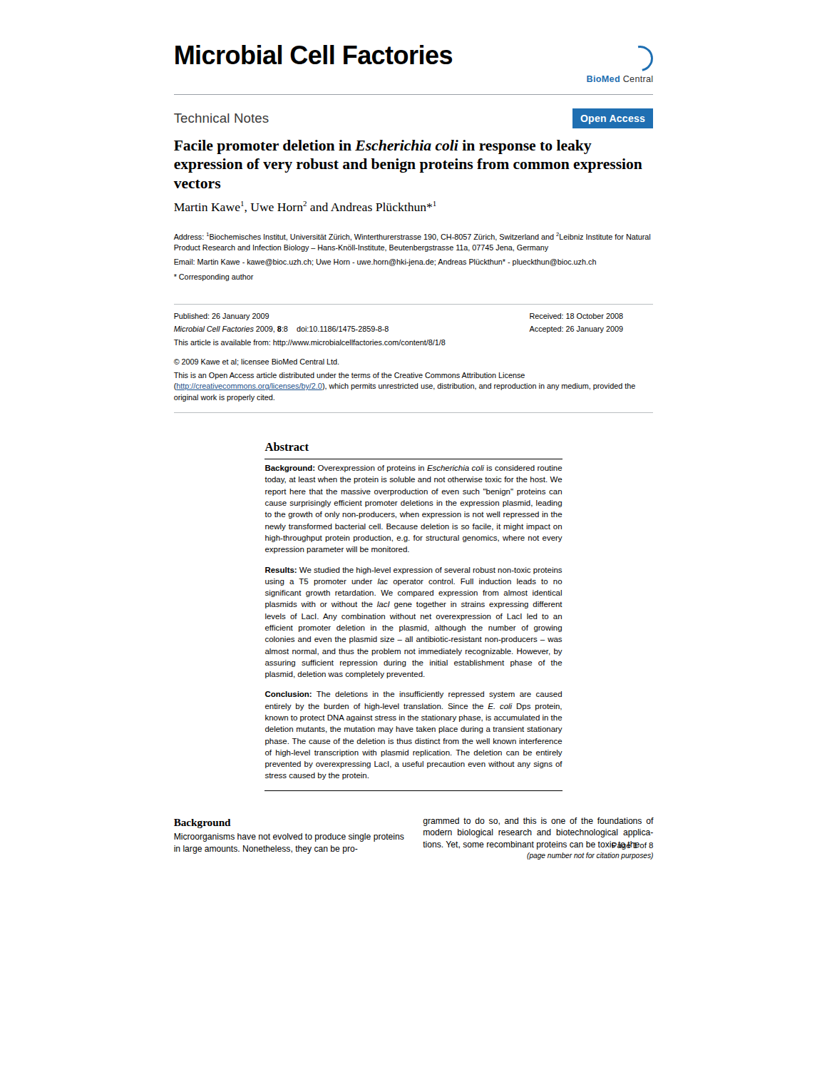Microbial Cell Factories
BioMed Central
Technical Notes
Open Access
Facile promoter deletion in Escherichia coli in response to leaky expression of very robust and benign proteins from common expression vectors
Martin Kawe1, Uwe Horn2 and Andreas Plückthun*1
Address: 1Biochemisches Institut, Universität Zürich, Winterthurerstrasse 190, CH-8057 Zürich, Switzerland and 2Leibniz Institute for Natural Product Research and Infection Biology – Hans-Knöll-Institute, Beutenbergstrasse 11a, 07745 Jena, Germany
Email: Martin Kawe - kawe@bioc.uzh.ch; Uwe Horn - uwe.horn@hki-jena.de; Andreas Plückthun* - plueckthun@bioc.uzh.ch
* Corresponding author
Published: 26 January 2009
Microbial Cell Factories 2009, 8:8 doi:10.1186/1475-2859-8-8
This article is available from: http://www.microbialcellfactories.com/content/8/1/8
Received: 18 October 2008
Accepted: 26 January 2009
© 2009 Kawe et al; licensee BioMed Central Ltd.
This is an Open Access article distributed under the terms of the Creative Commons Attribution License (http://creativecommons.org/licenses/by/2.0), which permits unrestricted use, distribution, and reproduction in any medium, provided the original work is properly cited.
Abstract
Background: Overexpression of proteins in Escherichia coli is considered routine today, at least when the protein is soluble and not otherwise toxic for the host. We report here that the massive overproduction of even such "benign" proteins can cause surprisingly efficient promoter deletions in the expression plasmid, leading to the growth of only non-producers, when expression is not well repressed in the newly transformed bacterial cell. Because deletion is so facile, it might impact on high-throughput protein production, e.g. for structural genomics, where not every expression parameter will be monitored.
Results: We studied the high-level expression of several robust non-toxic proteins using a T5 promoter under lac operator control. Full induction leads to no significant growth retardation. We compared expression from almost identical plasmids with or without the lacI gene together in strains expressing different levels of LacI. Any combination without net overexpression of LacI led to an efficient promoter deletion in the plasmid, although the number of growing colonies and even the plasmid size – all antibiotic-resistant non-producers – was almost normal, and thus the problem not immediately recognizable. However, by assuring sufficient repression during the initial establishment phase of the plasmid, deletion was completely prevented.
Conclusion: The deletions in the insufficiently repressed system are caused entirely by the burden of high-level translation. Since the E. coli Dps protein, known to protect DNA against stress in the stationary phase, is accumulated in the deletion mutants, the mutation may have taken place during a transient stationary phase. The cause of the deletion is thus distinct from the well known interference of high-level transcription with plasmid replication. The deletion can be entirely prevented by overexpressing LacI, a useful precaution even without any signs of stress caused by the protein.
Background
Microorganisms have not evolved to produce single proteins in large amounts. Nonetheless, they can be pro-
grammed to do so, and this is one of the foundations of modern biological research and biotechnological applications. Yet, some recombinant proteins can be toxic to the
Page 1 of 8
(page number not for citation purposes)